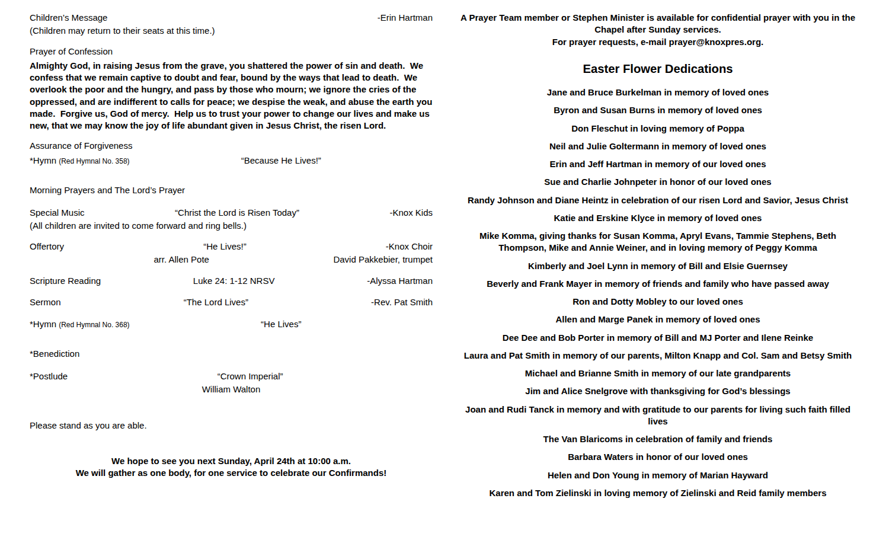Children’s Message -Erin Hartman
(Children may return to their seats at this time.)
Prayer of Confession
Almighty God, in raising Jesus from the grave, you shattered the power of sin and death. We confess that we remain captive to doubt and fear, bound by the ways that lead to death. We overlook the poor and the hungry, and pass by those who mourn; we ignore the cries of the oppressed, and are indifferent to calls for peace; we despise the weak, and abuse the earth you made. Forgive us, God of mercy. Help us to trust your power to change our lives and make us new, that we may know the joy of life abundant given in Jesus Christ, the risen Lord.
Assurance of Forgiveness
*Hymn (Red Hymnal No. 358) “Because He Lives!”
Morning Prayers and The Lord’s Prayer
Special Music “Christ the Lord is Risen Today” -Knox Kids
(All children are invited to come forward and ring bells.)
Offertory “He Lives!” -Knox Choir
arr. Allen Pote David Pakkebier, trumpet
Scripture Reading Luke 24: 1-12 NRSV -Alyssa Hartman
Sermon “The Lord Lives” -Rev. Pat Smith
*Hymn (Red Hymnal No. 368) “He Lives”
*Benediction
*Postlude “Crown Imperial”
William Walton
Please stand as you are able.
We hope to see you next Sunday, April 24th at 10:00 a.m.
We will gather as one body, for one service to celebrate our Confirmands!
A Prayer Team member or Stephen Minister is available for confidential prayer with you in the Chapel after Sunday services.
For prayer requests, e-mail prayer@knoxpres.org.
Easter Flower Dedications
Jane and Bruce Burkelman in memory of loved ones
Byron and Susan Burns in memory of loved ones
Don Fleschut in loving memory of Poppa
Neil and Julie Goltermann in memory of loved ones
Erin and Jeff Hartman in memory of our loved ones
Sue and Charlie Johnpeter in honor of our loved ones
Randy Johnson and Diane Heintz in celebration of our risen Lord and Savior, Jesus Christ
Katie and Erskine Klyce in memory of loved ones
Mike Komma, giving thanks for Susan Komma, Apryl Evans, Tammie Stephens, Beth Thompson, Mike and Annie Weiner, and in loving memory of Peggy Komma
Kimberly and Joel Lynn in memory of Bill and Elsie Guernsey
Beverly and Frank Mayer in memory of friends and family who have passed away
Ron and Dotty Mobley to our loved ones
Allen and Marge Panek in memory of loved ones
Dee Dee and Bob Porter in memory of Bill and MJ Porter and Ilene Reinke
Laura and Pat Smith in memory of our parents, Milton Knapp and Col. Sam and Betsy Smith
Michael and Brianne Smith in memory of our late grandparents
Jim and Alice Snelgrove with thanksgiving for God’s blessings
Joan and Rudi Tanck in memory and with gratitude to our parents for living such faith filled lives
The Van Blaricoms in celebration of family and friends
Barbara Waters in honor of our loved ones
Helen and Don Young in memory of Marian Hayward
Karen and Tom Zielinski in loving memory of Zielinski and Reid family members